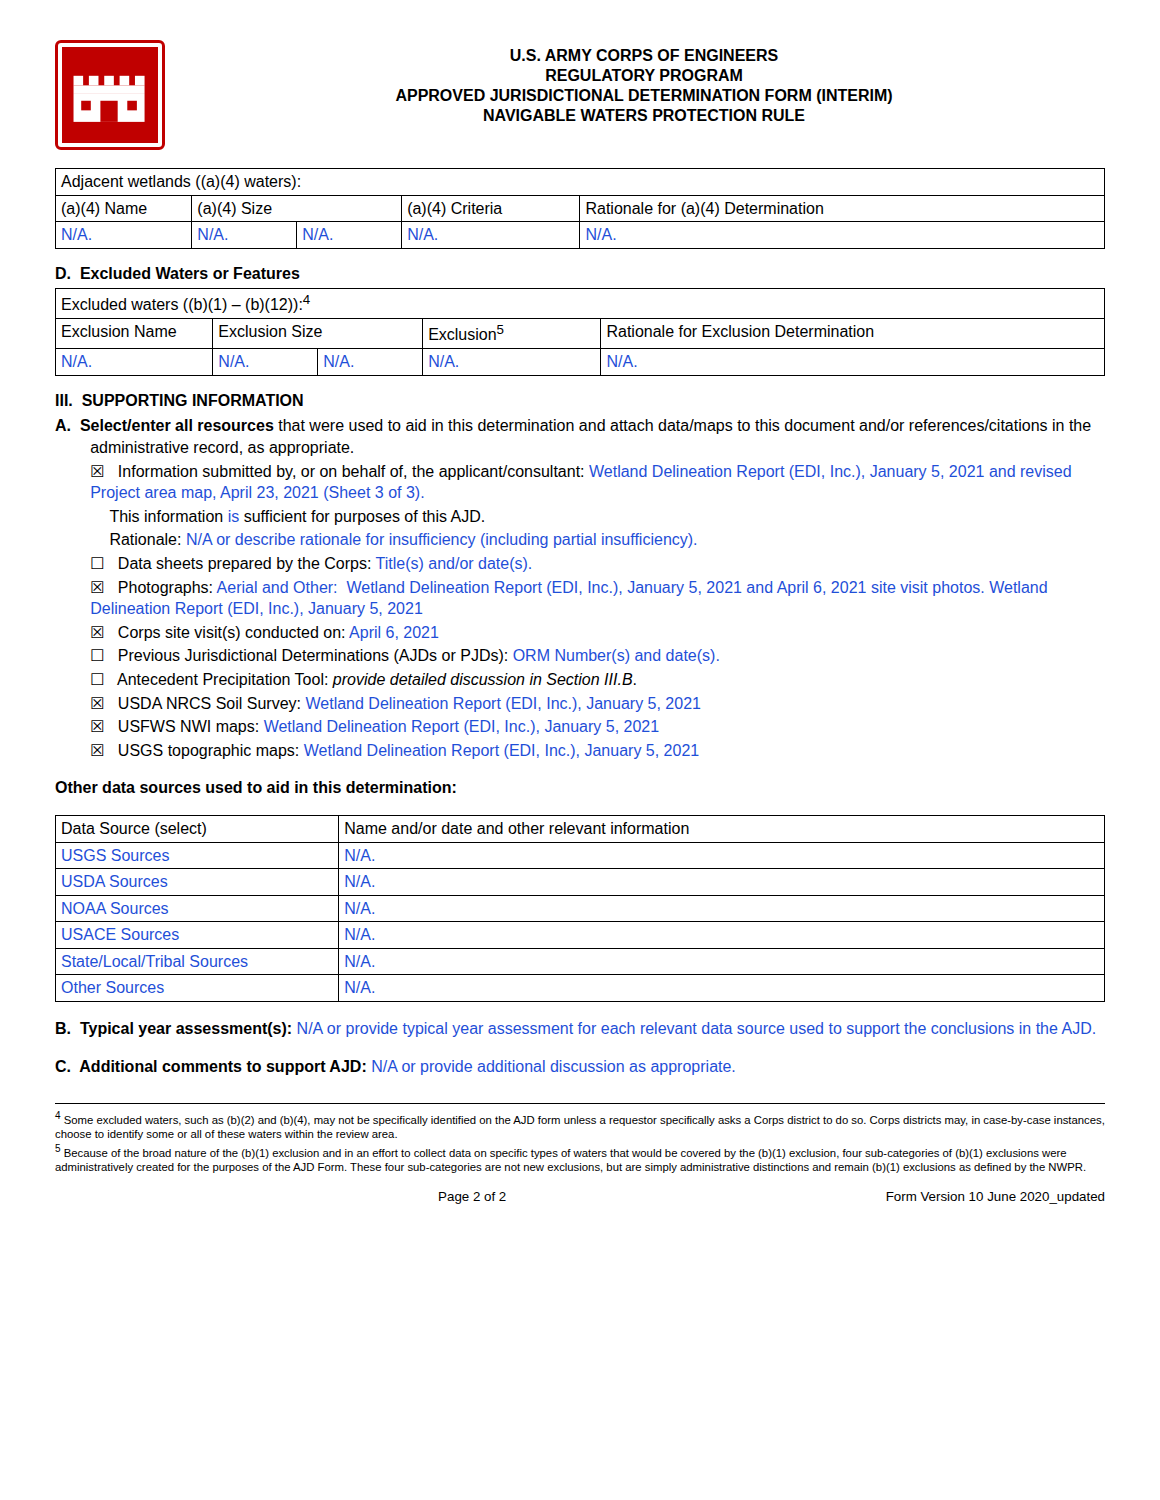U.S. ARMY CORPS OF ENGINEERS
REGULATORY PROGRAM
APPROVED JURISDICTIONAL DETERMINATION FORM (INTERIM)
NAVIGABLE WATERS PROTECTION RULE
| Adjacent wetlands ((a)(4) waters): |
| (a)(4) Name | (a)(4) Size | (a)(4) Criteria | Rationale for (a)(4) Determination |
| N/A. | N/A. | N/A. | N/A. | N/A. |
D. Excluded Waters or Features
| Excluded waters ((b)(1) – (b)(12)): 4 |
| Exclusion Name | Exclusion Size | Exclusion 5 | Rationale for Exclusion Determination |
| N/A. | N/A. | N/A. | N/A. | N/A. |
III. SUPPORTING INFORMATION
A. Select/enter all resources that were used to aid in this determination and attach data/maps to this document and/or references/citations in the administrative record, as appropriate.
☒ Information submitted by, or on behalf of, the applicant/consultant: Wetland Delineation Report (EDI, Inc.), January 5, 2021 and revised Project area map, April 23, 2021 (Sheet 3 of 3).
This information is sufficient for purposes of this AJD.
Rationale: N/A or describe rationale for insufficiency (including partial insufficiency).
☐ Data sheets prepared by the Corps: Title(s) and/or date(s).
☒ Photographs: Aerial and Other: Wetland Delineation Report (EDI, Inc.), January 5, 2021 and April 6, 2021 site visit photos. Wetland Delineation Report (EDI, Inc.), January 5, 2021
☒ Corps site visit(s) conducted on: April 6, 2021
☐ Previous Jurisdictional Determinations (AJDs or PJDs): ORM Number(s) and date(s).
☐ Antecedent Precipitation Tool: provide detailed discussion in Section III.B.
☒ USDA NRCS Soil Survey: Wetland Delineation Report (EDI, Inc.), January 5, 2021
☒ USFWS NWI maps: Wetland Delineation Report (EDI, Inc.), January 5, 2021
☒ USGS topographic maps: Wetland Delineation Report (EDI, Inc.), January 5, 2021
Other data sources used to aid in this determination:
| Data Source (select) | Name and/or date and other relevant information |
| USGS Sources | N/A. |
| USDA Sources | N/A. |
| NOAA Sources | N/A. |
| USACE Sources | N/A. |
| State/Local/Tribal Sources | N/A. |
| Other Sources | N/A. |
B. Typical year assessment(s): N/A or provide typical year assessment for each relevant data source used to support the conclusions in the AJD.
C. Additional comments to support AJD: N/A or provide additional discussion as appropriate.
4 Some excluded waters, such as (b)(2) and (b)(4), may not be specifically identified on the AJD form unless a requestor specifically asks a Corps district to do so. Corps districts may, in case-by-case instances, choose to identify some or all of these waters within the review area.
5 Because of the broad nature of the (b)(1) exclusion and in an effort to collect data on specific types of waters that would be covered by the (b)(1) exclusion, four sub-categories of (b)(1) exclusions were administratively created for the purposes of the AJD Form. These four sub-categories are not new exclusions, but are simply administrative distinctions and remain (b)(1) exclusions as defined by the NWPR.
Page 2 of 2
Form Version 10 June 2020_updated